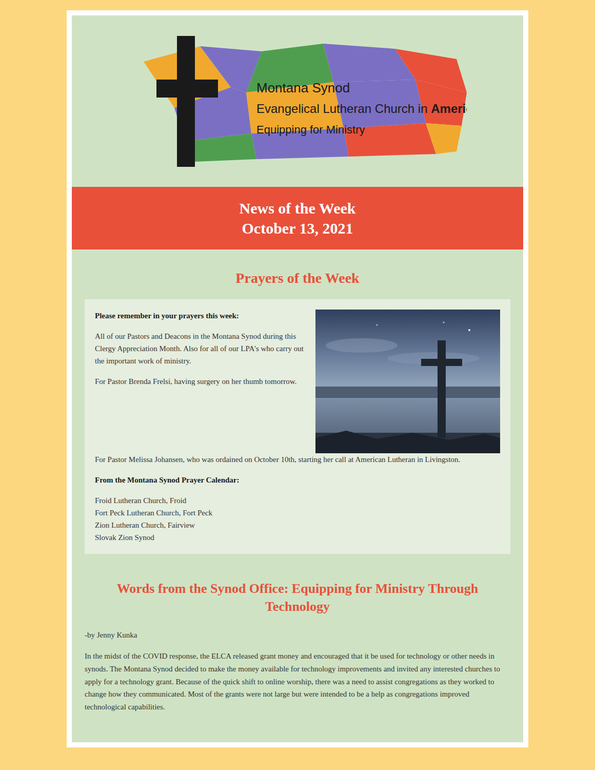Montana Synod Evangelical Lutheran Church in America Equipping for Ministry
News of the Week
October 13, 2021
Prayers of the Week
Please remember in your prayers this week:
All of our Pastors and Deacons in the Montana Synod during this Clergy Appreciation Month. Also for all of our LPA's who carry out the important work of ministry.
For Pastor Brenda Frelsi, having surgery on her thumb tomorrow.
For Pastor Melissa Johansen, who was ordained on October 10th, starting her call at American Lutheran in Livingston.
From the Montana Synod Prayer Calendar:
Froid Lutheran Church, Froid
Fort Peck Lutheran Church, Fort Peck
Zion Lutheran Church, Fairview
Slovak Zion Synod
Words from the Synod Office: Equipping for Ministry Through Technology
-by Jenny Kunka
In the midst of the COVID response, the ELCA released grant money and encouraged that it be used for technology or other needs in synods. The Montana Synod decided to make the money available for technology improvements and invited any interested churches to apply for a technology grant. Because of the quick shift to online worship, there was a need to assist congregations as they worked to change how they communicated. Most of the grants were not large but were intended to be a help as congregations improved technological capabilities.